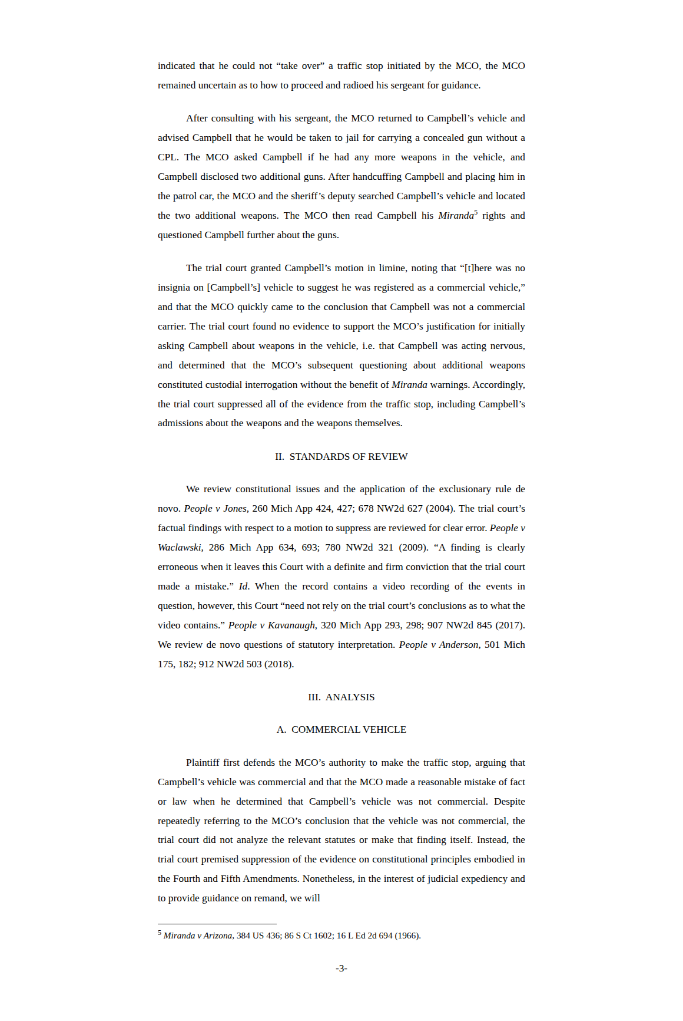indicated that he could not “take over” a traffic stop initiated by the MCO, the MCO remained uncertain as to how to proceed and radioed his sergeant for guidance.
After consulting with his sergeant, the MCO returned to Campbell’s vehicle and advised Campbell that he would be taken to jail for carrying a concealed gun without a CPL. The MCO asked Campbell if he had any more weapons in the vehicle, and Campbell disclosed two additional guns. After handcuffing Campbell and placing him in the patrol car, the MCO and the sheriff’s deputy searched Campbell’s vehicle and located the two additional weapons. The MCO then read Campbell his Miranda5 rights and questioned Campbell further about the guns.
The trial court granted Campbell’s motion in limine, noting that “[t]here was no insignia on [Campbell’s] vehicle to suggest he was registered as a commercial vehicle,” and that the MCO quickly came to the conclusion that Campbell was not a commercial carrier. The trial court found no evidence to support the MCO’s justification for initially asking Campbell about weapons in the vehicle, i.e. that Campbell was acting nervous, and determined that the MCO’s subsequent questioning about additional weapons constituted custodial interrogation without the benefit of Miranda warnings. Accordingly, the trial court suppressed all of the evidence from the traffic stop, including Campbell’s admissions about the weapons and the weapons themselves.
II. STANDARDS OF REVIEW
We review constitutional issues and the application of the exclusionary rule de novo. People v Jones, 260 Mich App 424, 427; 678 NW2d 627 (2004). The trial court’s factual findings with respect to a motion to suppress are reviewed for clear error. People v Waclawski, 286 Mich App 634, 693; 780 NW2d 321 (2009). “A finding is clearly erroneous when it leaves this Court with a definite and firm conviction that the trial court made a mistake.” Id. When the record contains a video recording of the events in question, however, this Court “need not rely on the trial court’s conclusions as to what the video contains.” People v Kavanaugh, 320 Mich App 293, 298; 907 NW2d 845 (2017). We review de novo questions of statutory interpretation. People v Anderson, 501 Mich 175, 182; 912 NW2d 503 (2018).
III. ANALYSIS
A. COMMERCIAL VEHICLE
Plaintiff first defends the MCO’s authority to make the traffic stop, arguing that Campbell’s vehicle was commercial and that the MCO made a reasonable mistake of fact or law when he determined that Campbell’s vehicle was not commercial. Despite repeatedly referring to the MCO’s conclusion that the vehicle was not commercial, the trial court did not analyze the relevant statutes or make that finding itself. Instead, the trial court premised suppression of the evidence on constitutional principles embodied in the Fourth and Fifth Amendments. Nonetheless, in the interest of judicial expediency and to provide guidance on remand, we will
5 Miranda v Arizona, 384 US 436; 86 S Ct 1602; 16 L Ed 2d 694 (1966).
-3-